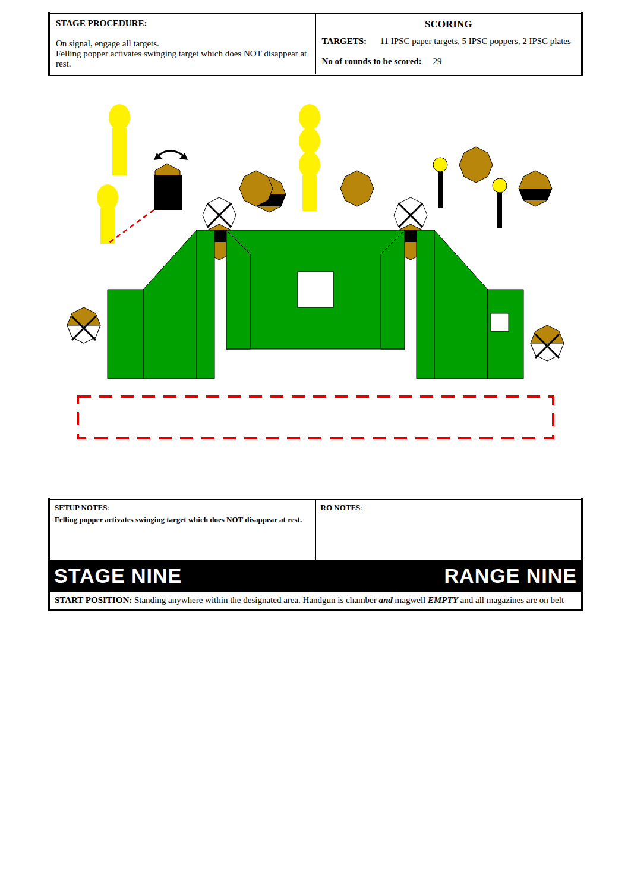| STAGE PROCEDURE: On signal, engage all targets. Felling popper activates swinging target which does NOT disappear at rest. | SCORING TARGETS: 11 IPSC paper targets, 5 IPSC poppers, 2 IPSC plates No of rounds to be scored: 29 |
| SETUP NOTES : Felling popper activates swinging target which does NOT disappear at rest. | RO NOTES : |
STAGE NINE RANGE NINE
| START POSITION: Standing anywhere within the designated area. Handgun is chamber and magwell EMPTY and all magazines are on belt |